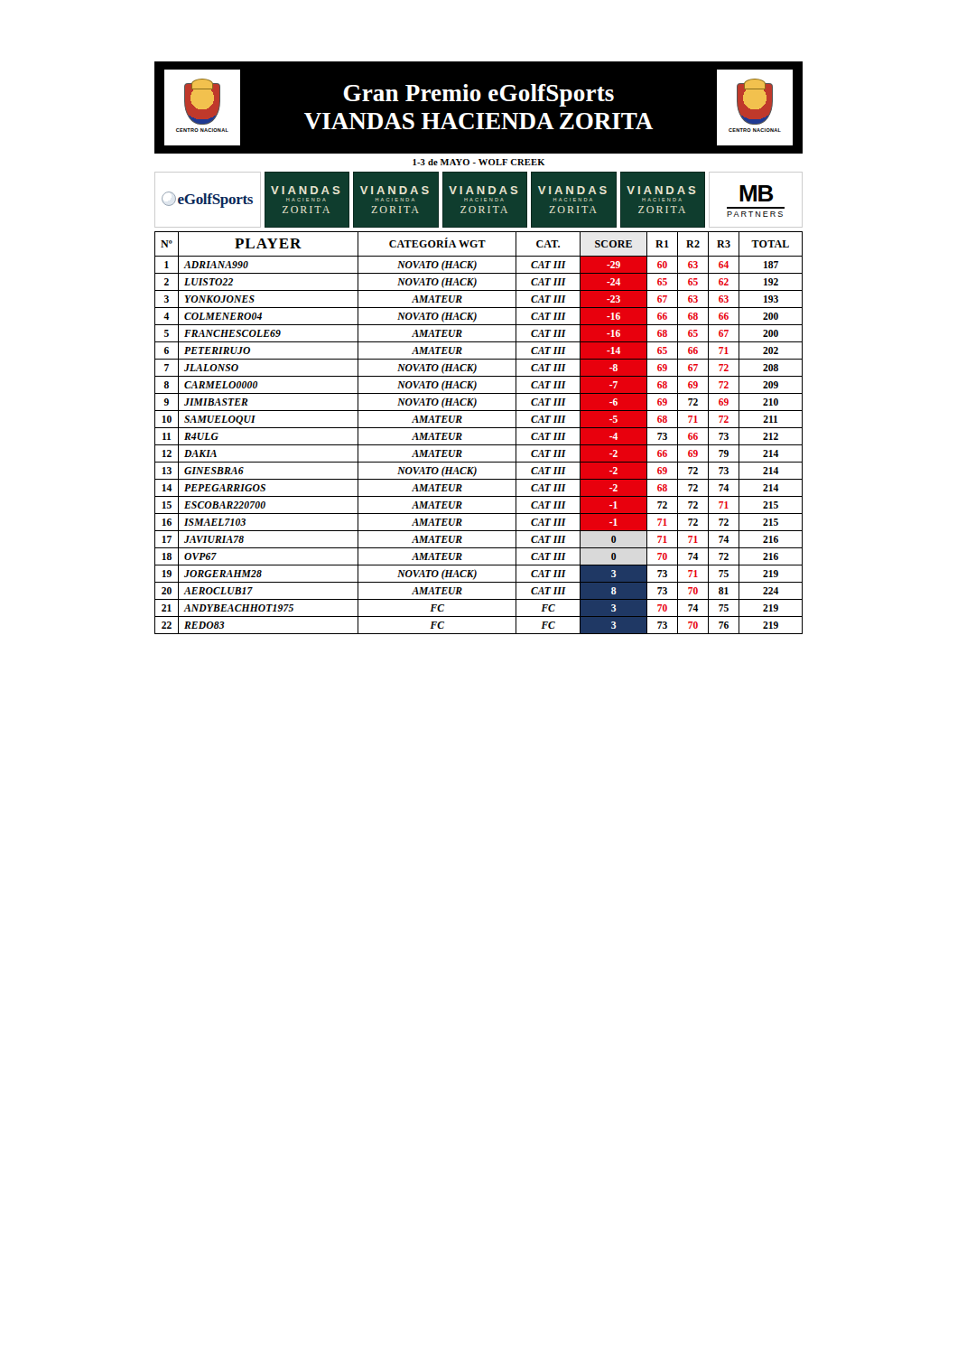CENTRO NACIONAL
Gran Premio eGolfSports
VIANDAS HACIENDA ZORITA
CENTRO NACIONAL
1-3 de MAYO - WOLF CREEK
e GolfSports
VIANDAS
HACIENDA
ZORITA
VIANDAS
HACIENDA
ZORITA
VIANDAS
HACIENDA
ZORITA
VIANDAS
HACIENDA
ZORITA
VIANDAS
HACIENDA
ZORITA
MB
PARTNERS
| Nº | PLAYER | CATEGORÍA WGT | CAT. | SCORE | R1 | R2 | R3 | TOTAL |
| --- | --- | --- | --- | --- | --- | --- | --- | --- |
| 1 | ADRIANA990 | NOVATO (HACK) | CAT III | -29 | 60 | 63 | 64 | 187 |
| 2 | LUISTO22 | NOVATO (HACK) | CAT III | -24 | 65 | 65 | 62 | 192 |
| 3 | YONKOJONES | AMATEUR | CAT III | -23 | 67 | 63 | 63 | 193 |
| 4 | COLMENERO04 | NOVATO (HACK) | CAT III | -16 | 66 | 68 | 66 | 200 |
| 5 | FRANCHESCOLE69 | AMATEUR | CAT III | -16 | 68 | 65 | 67 | 200 |
| 6 | PETERIRUJO | AMATEUR | CAT III | -14 | 65 | 66 | 71 | 202 |
| 7 | JLALONSO | NOVATO (HACK) | CAT III | -8 | 69 | 67 | 72 | 208 |
| 8 | CARMELO0000 | NOVATO (HACK) | CAT III | -7 | 68 | 69 | 72 | 209 |
| 9 | JIMIBASTER | NOVATO (HACK) | CAT III | -6 | 69 | 72 | 69 | 210 |
| 10 | SAMUELOQUI | AMATEUR | CAT III | -5 | 68 | 71 | 72 | 211 |
| 11 | R4ULG | AMATEUR | CAT III | -4 | 73 | 66 | 73 | 212 |
| 12 | DAKIA | AMATEUR | CAT III | -2 | 66 | 69 | 79 | 214 |
| 13 | GINESBRA6 | NOVATO (HACK) | CAT III | -2 | 69 | 72 | 73 | 214 |
| 14 | PEPEGARRIGOS | AMATEUR | CAT III | -2 | 68 | 72 | 74 | 214 |
| 15 | ESCOBAR220700 | AMATEUR | CAT III | -1 | 72 | 72 | 71 | 215 |
| 16 | ISMAEL7103 | AMATEUR | CAT III | -1 | 71 | 72 | 72 | 215 |
| 17 | JAVIURIA78 | AMATEUR | CAT III | 0 | 71 | 71 | 74 | 216 |
| 18 | OVP67 | AMATEUR | CAT III | 0 | 70 | 74 | 72 | 216 |
| 19 | JORGERAHM28 | NOVATO (HACK) | CAT III | 3 | 73 | 71 | 75 | 219 |
| 20 | AEROCLUB17 | AMATEUR | CAT III | 8 | 73 | 70 | 81 | 224 |
| 21 | ANDYBEACHHOT1975 | FC | FC | 3 | 70 | 74 | 75 | 219 |
| 22 | REDO83 | FC | FC | 3 | 73 | 70 | 76 | 219 |